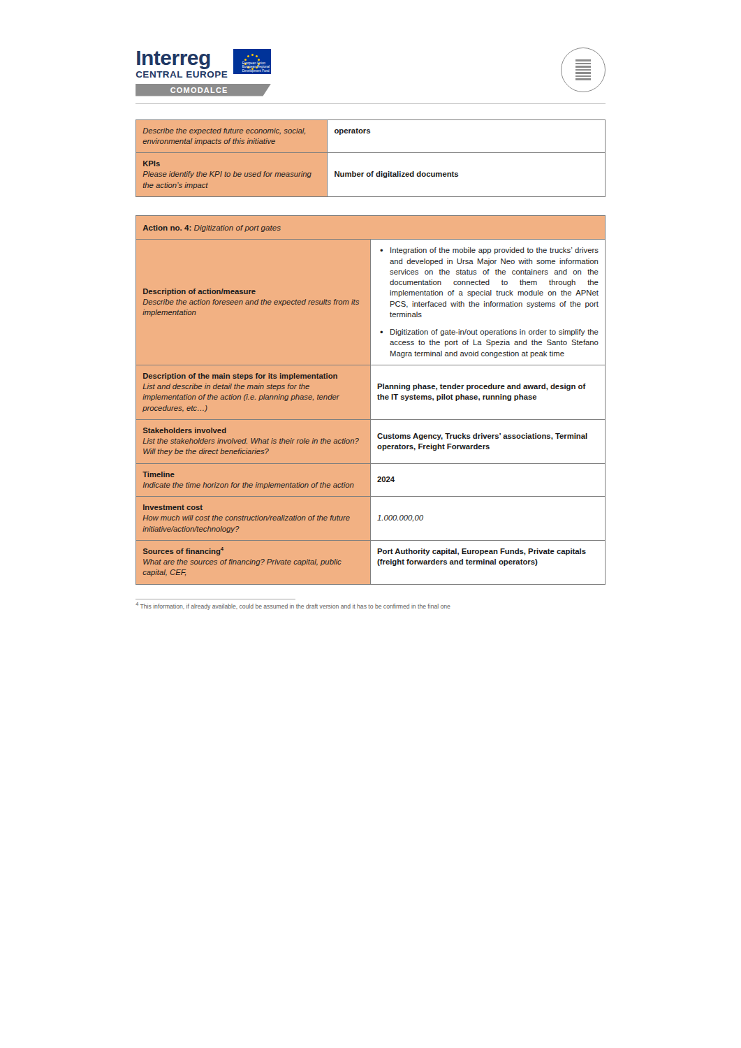Interreg
CENTRAL EUROPE
European Union
European Regional
Development Fund
COMODALCE
| Describe the expected future economic, social, environmental impacts of this initiative | operators |
| KPIs Please identify the KPI to be used for measuring the action’s impact | Number of digitalized documents |
| Action no. 4: Digitization of port gates |
| Description of action/measure Describe the action foreseen and the expected results from its implementation | Integration of the mobile app provided to the trucks’ drivers and developed in Ursa Major Neo with some information services on the status of the containers and on the documentation connected to them through the implementation of a special truck module on the APNet PCS, interfaced with the information systems of the port terminals Digitization of gate-in/out operations in order to simplify the access to the port of La Spezia and the Santo Stefano Magra terminal and avoid congestion at peak time |
| Description of the main steps for its implementation List and describe in detail the main steps for the implementation of the action (i.e. planning phase, tender procedures, etc…) | Planning phase, tender procedure and award, design of the IT systems, pilot phase, running phase |
| Stakeholders involved List the stakeholders involved. What is their role in the action? Will they be the direct beneficiaries? | Customs Agency, Trucks drivers’ associations, Terminal operators, Freight Forwarders |
| Timeline Indicate the time horizon for the implementation of the action | 2024 |
| Investment cost How much will cost the construction/realization of the future initiative/action/technology? | 1.000.000,00 |
| Sources of financing 4 What are the sources of financing? Private capital, public capital, CEF, | Port Authority capital, European Funds, Private capitals (freight forwarders and terminal operators) |
4 This information, if already available, could be assumed in the draft version and it has to be confirmed in the final one